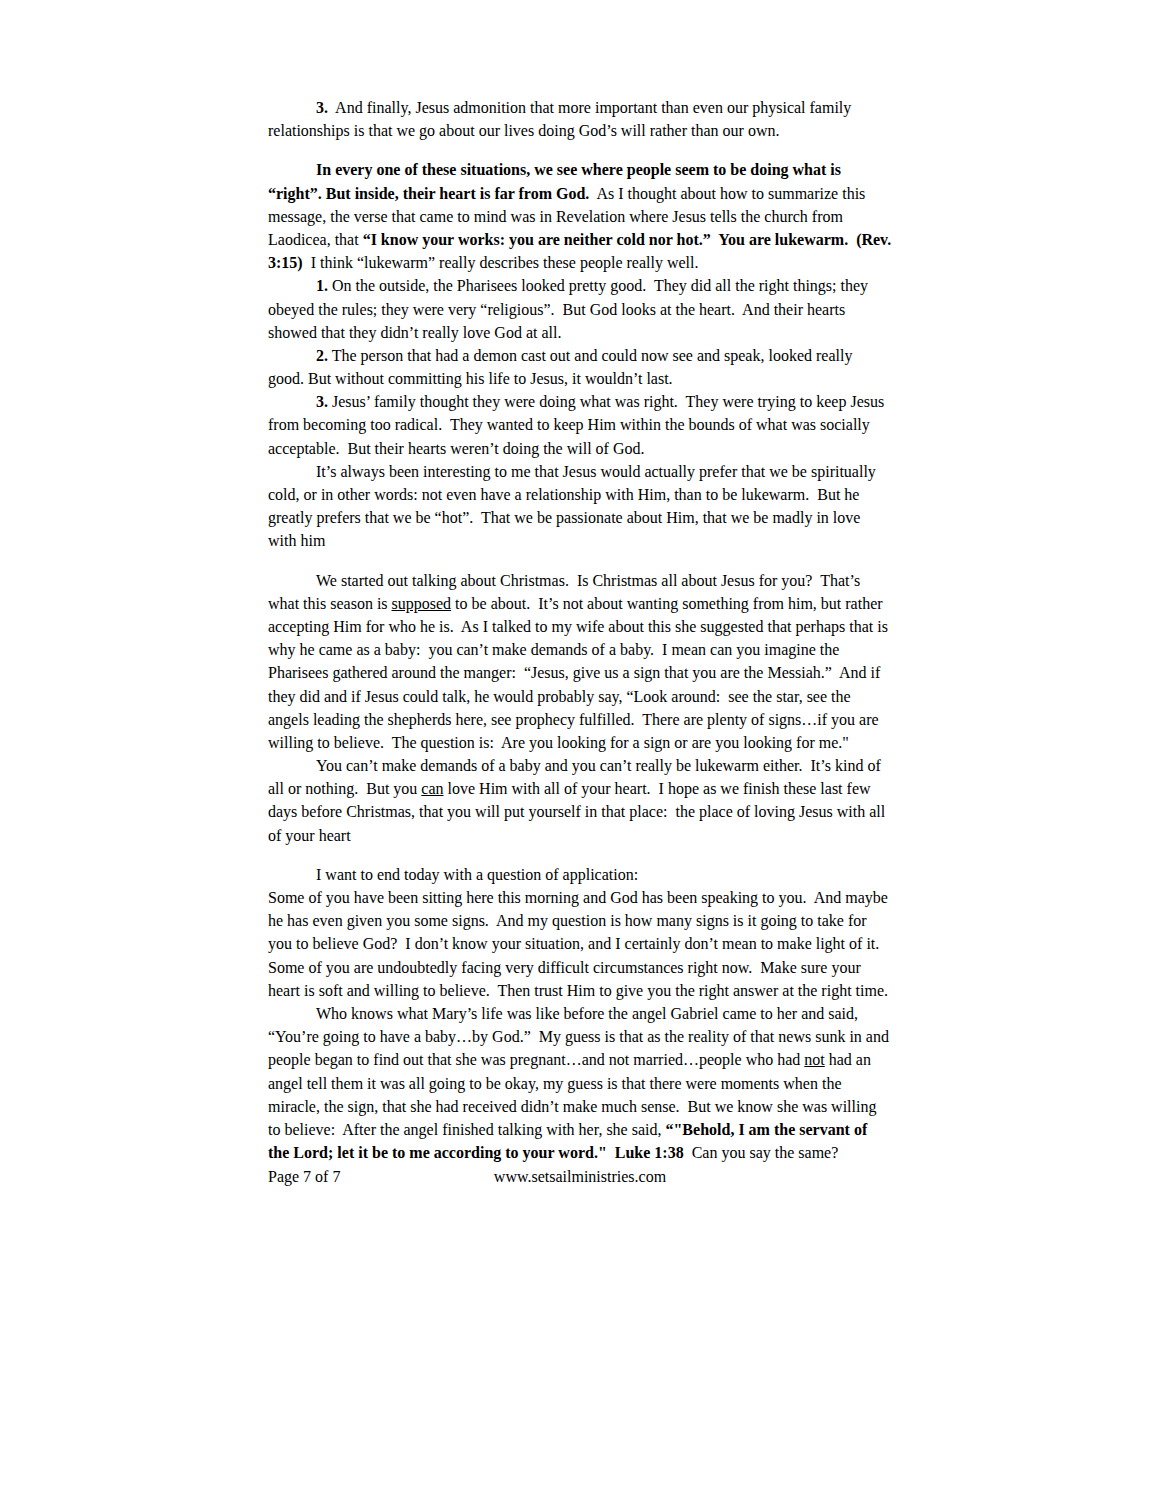3. And finally, Jesus admonition that more important than even our physical family relationships is that we go about our lives doing God’s will rather than our own.
In every one of these situations, we see where people seem to be doing what is “right”. But inside, their heart is far from God. As I thought about how to summarize this message, the verse that came to mind was in Revelation where Jesus tells the church from Laodicea, that “I know your works: you are neither cold nor hot.” You are lukewarm. (Rev. 3:15) I think “lukewarm” really describes these people really well.
1. On the outside, the Pharisees looked pretty good. They did all the right things; they obeyed the rules; they were very “religious”. But God looks at the heart. And their hearts showed that they didn’t really love God at all.
2. The person that had a demon cast out and could now see and speak, looked really good. But without committing his life to Jesus, it wouldn’t last.
3. Jesus’ family thought they were doing what was right. They were trying to keep Jesus from becoming too radical. They wanted to keep Him within the bounds of what was socially acceptable. But their hearts weren’t doing the will of God.
It’s always been interesting to me that Jesus would actually prefer that we be spiritually cold, or in other words: not even have a relationship with Him, than to be lukewarm. But he greatly prefers that we be “hot”. That we be passionate about Him, that we be madly in love with him
We started out talking about Christmas. Is Christmas all about Jesus for you? That’s what this season is supposed to be about. It’s not about wanting something from him, but rather accepting Him for who he is. As I talked to my wife about this she suggested that perhaps that is why he came as a baby: you can’t make demands of a baby. I mean can you imagine the Pharisees gathered around the manger: “Jesus, give us a sign that you are the Messiah.” And if they did and if Jesus could talk, he would probably say, “Look around: see the star, see the angels leading the shepherds here, see prophecy fulfilled. There are plenty of signs…if you are willing to believe. The question is: Are you looking for a sign or are you looking for me."
You can’t make demands of a baby and you can’t really be lukewarm either. It’s kind of all or nothing. But you can love Him with all of your heart. I hope as we finish these last few days before Christmas, that you will put yourself in that place: the place of loving Jesus with all of your heart
I want to end today with a question of application:
Some of you have been sitting here this morning and God has been speaking to you. And maybe he has even given you some signs. And my question is how many signs is it going to take for you to believe God? I don’t know your situation, and I certainly don’t mean to make light of it. Some of you are undoubtedly facing very difficult circumstances right now. Make sure your heart is soft and willing to believe. Then trust Him to give you the right answer at the right time.
Who knows what Mary’s life was like before the angel Gabriel came to her and said, “You’re going to have a baby…by God.” My guess is that as the reality of that news sunk in and people began to find out that she was pregnant…and not married…people who had not had an angel tell them it was all going to be okay, my guess is that there were moments when the miracle, the sign, that she had received didn’t make much sense. But we know she was willing to believe: After the angel finished talking with her, she said, “"Behold, I am the servant of the Lord; let it be to me according to your word." Luke 1:38 Can you say the same?
Page 7 of 7
www.setsailministries.com